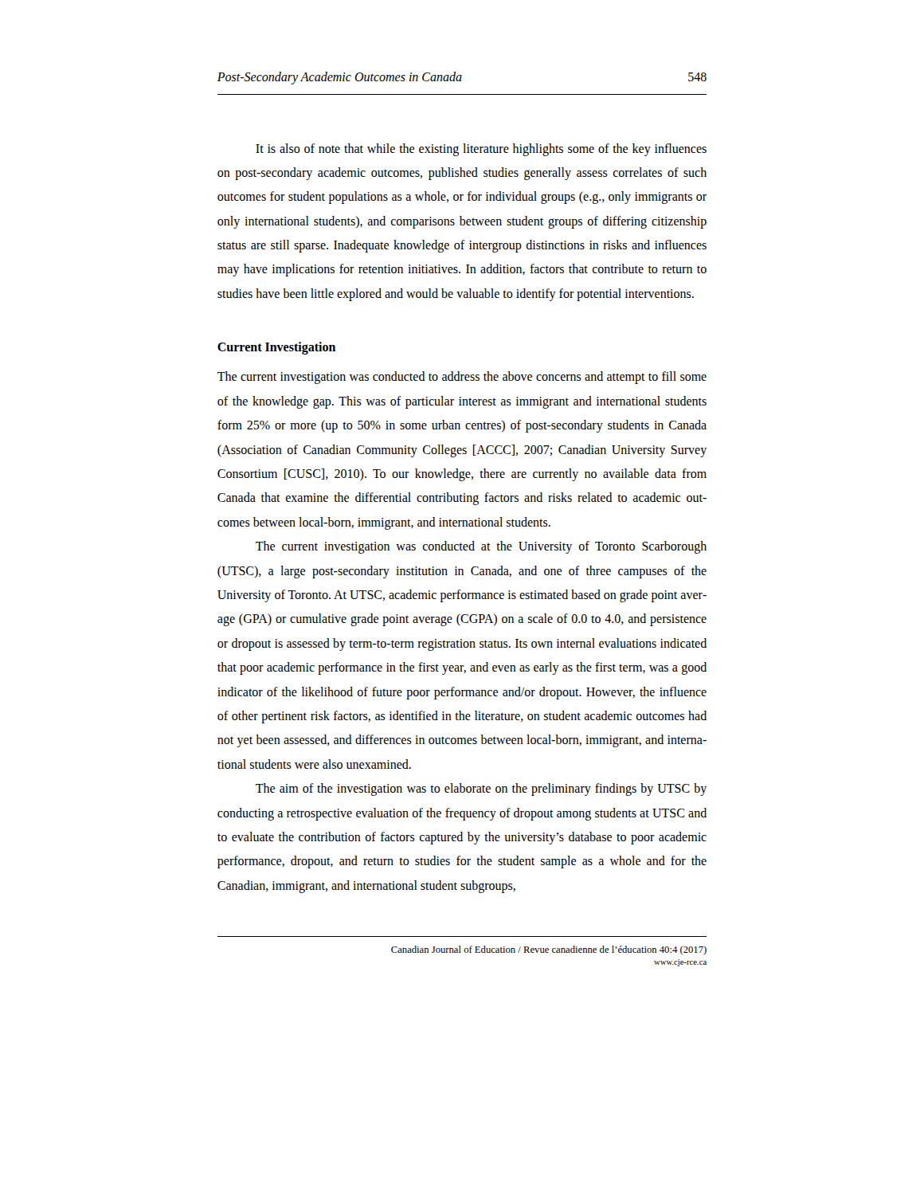Post-Secondary Academic Outcomes in Canada 548
It is also of note that while the existing literature highlights some of the key influences on post-secondary academic outcomes, published studies generally assess correlates of such outcomes for student populations as a whole, or for individual groups (e.g., only immigrants or only international students), and comparisons between student groups of differing citizenship status are still sparse. Inadequate knowledge of intergroup distinctions in risks and influences may have implications for retention initiatives. In addition, factors that contribute to return to studies have been little explored and would be valuable to identify for potential interventions.
Current Investigation
The current investigation was conducted to address the above concerns and attempt to fill some of the knowledge gap. This was of particular interest as immigrant and international students form 25% or more (up to 50% in some urban centres) of post-secondary students in Canada (Association of Canadian Community Colleges [ACCC], 2007; Canadian University Survey Consortium [CUSC], 2010). To our knowledge, there are currently no available data from Canada that examine the differential contributing factors and risks related to academic outcomes between local-born, immigrant, and international students.
The current investigation was conducted at the University of Toronto Scarborough (UTSC), a large post-secondary institution in Canada, and one of three campuses of the University of Toronto. At UTSC, academic performance is estimated based on grade point average (GPA) or cumulative grade point average (CGPA) on a scale of 0.0 to 4.0, and persistence or dropout is assessed by term-to-term registration status. Its own internal evaluations indicated that poor academic performance in the first year, and even as early as the first term, was a good indicator of the likelihood of future poor performance and/or dropout. However, the influence of other pertinent risk factors, as identified in the literature, on student academic outcomes had not yet been assessed, and differences in outcomes between local-born, immigrant, and international students were also unexamined.
The aim of the investigation was to elaborate on the preliminary findings by UTSC by conducting a retrospective evaluation of the frequency of dropout among students at UTSC and to evaluate the contribution of factors captured by the university’s database to poor academic performance, dropout, and return to studies for the student sample as a whole and for the Canadian, immigrant, and international student subgroups,
Canadian Journal of Education / Revue canadienne de l’éducation 40:4 (2017)
www.cje-rce.ca